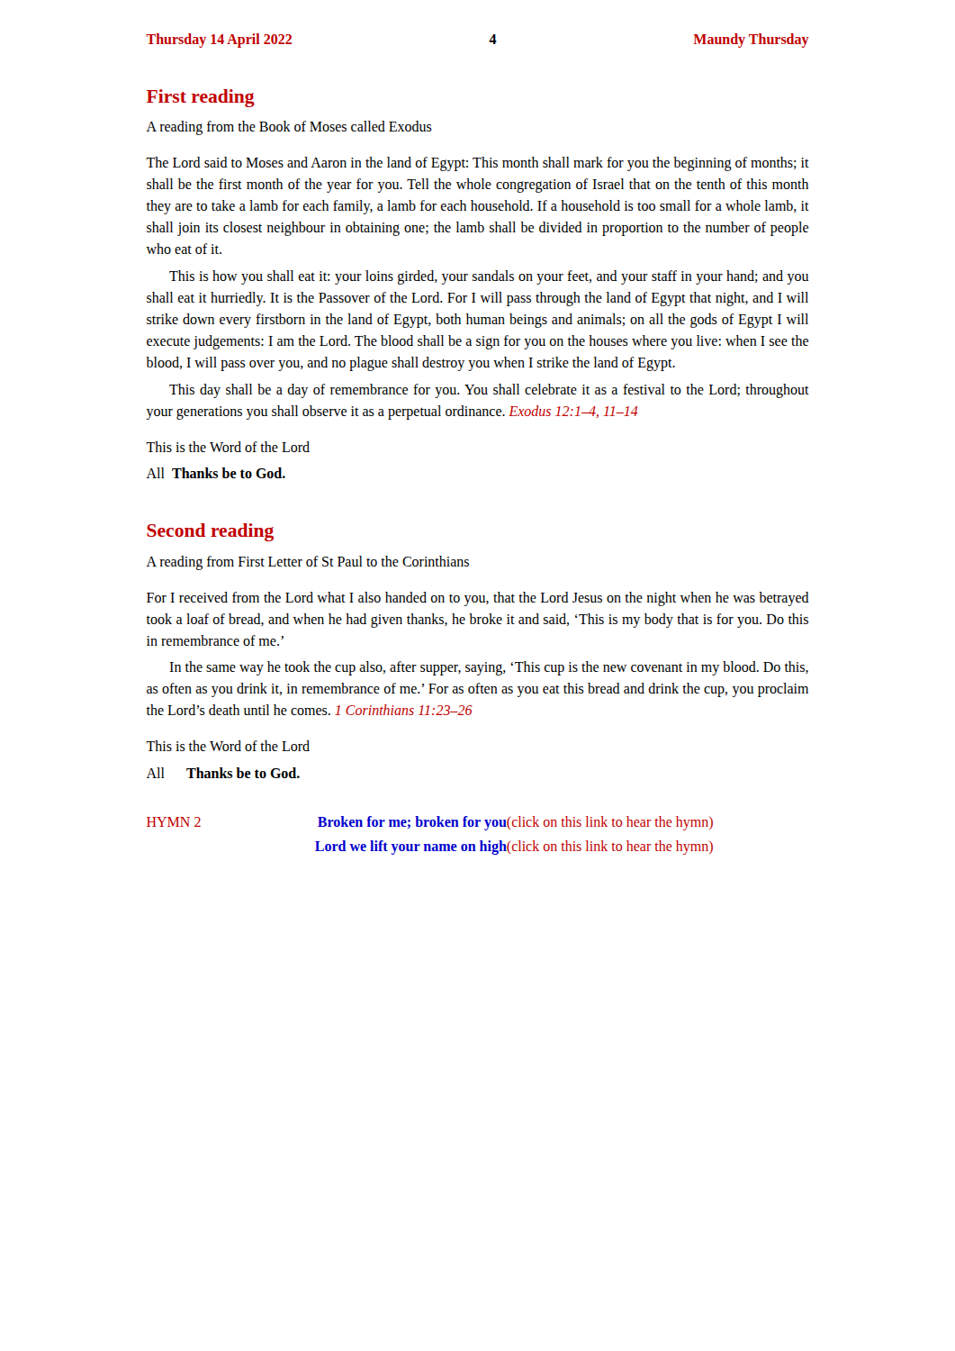Thursday 14 April 2022 4 Maundy Thursday
First reading
A reading from the Book of Moses called Exodus
The Lord said to Moses and Aaron in the land of Egypt: This month shall mark for you the beginning of months; it shall be the first month of the year for you. Tell the whole congregation of Israel that on the tenth of this month they are to take a lamb for each family, a lamb for each household. If a household is too small for a whole lamb, it shall join its closest neighbour in obtaining one; the lamb shall be divided in proportion to the number of people who eat of it.
This is how you shall eat it: your loins girded, your sandals on your feet, and your staff in your hand; and you shall eat it hurriedly. It is the Passover of the Lord. For I will pass through the land of Egypt that night, and I will strike down every firstborn in the land of Egypt, both human beings and animals; on all the gods of Egypt I will execute judgements: I am the Lord. The blood shall be a sign for you on the houses where you live: when I see the blood, I will pass over you, and no plague shall destroy you when I strike the land of Egypt.
This day shall be a day of remembrance for you. You shall celebrate it as a festival to the Lord; throughout your generations you shall observe it as a perpetual ordinance. Exodus 12:1–4, 11–14
This is the Word of the Lord
All Thanks be to God.
Second reading
A reading from First Letter of St Paul to the Corinthians
For I received from the Lord what I also handed on to you, that the Lord Jesus on the night when he was betrayed took a loaf of bread, and when he had given thanks, he broke it and said, ‘This is my body that is for you. Do this in remembrance of me.’
In the same way he took the cup also, after supper, saying, ‘This cup is the new covenant in my blood. Do this, as often as you drink it, in remembrance of me.’ For as often as you eat this bread and drink the cup, you proclaim the Lord’s death until he comes. 1 Corinthians 11:23–26
This is the Word of the Lord
All Thanks be to God.
| HYMN 2 | Broken for me; broken for you | (click on this link to hear the hymn) |
| | Lord we lift your name on high | (click on this link to hear the hymn) |